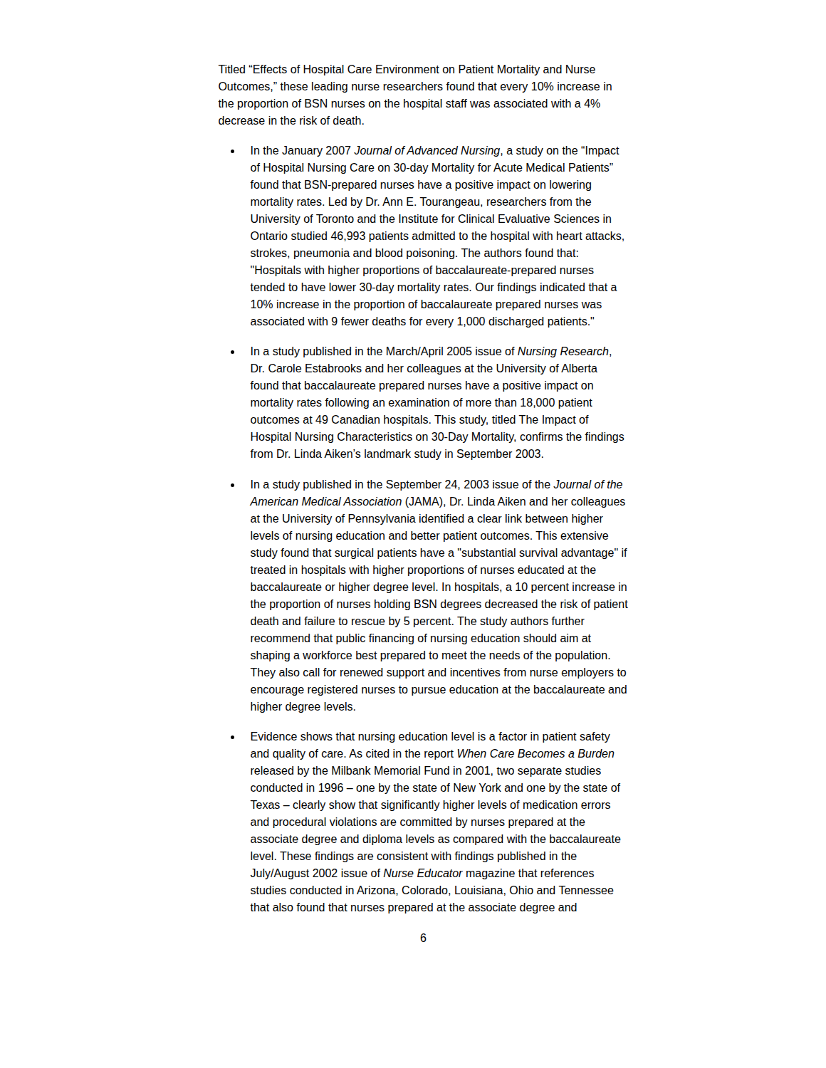Titled “Effects of Hospital Care Environment on Patient Mortality and Nurse Outcomes,” these leading nurse researchers found that every 10% increase in the proportion of BSN nurses on the hospital staff was associated with a 4% decrease in the risk of death.
In the January 2007 Journal of Advanced Nursing, a study on the “Impact of Hospital Nursing Care on 30-day Mortality for Acute Medical Patients” found that BSN-prepared nurses have a positive impact on lowering mortality rates. Led by Dr. Ann E. Tourangeau, researchers from the University of Toronto and the Institute for Clinical Evaluative Sciences in Ontario studied 46,993 patients admitted to the hospital with heart attacks, strokes, pneumonia and blood poisoning. The authors found that: "Hospitals with higher proportions of baccalaureate-prepared nurses tended to have lower 30-day mortality rates. Our findings indicated that a 10% increase in the proportion of baccalaureate prepared nurses was associated with 9 fewer deaths for every 1,000 discharged patients."
In a study published in the March/April 2005 issue of Nursing Research, Dr. Carole Estabrooks and her colleagues at the University of Alberta found that baccalaureate prepared nurses have a positive impact on mortality rates following an examination of more than 18,000 patient outcomes at 49 Canadian hospitals. This study, titled The Impact of Hospital Nursing Characteristics on 30-Day Mortality, confirms the findings from Dr. Linda Aiken’s landmark study in September 2003.
In a study published in the September 24, 2003 issue of the Journal of the American Medical Association (JAMA), Dr. Linda Aiken and her colleagues at the University of Pennsylvania identified a clear link between higher levels of nursing education and better patient outcomes. This extensive study found that surgical patients have a "substantial survival advantage" if treated in hospitals with higher proportions of nurses educated at the baccalaureate or higher degree level. In hospitals, a 10 percent increase in the proportion of nurses holding BSN degrees decreased the risk of patient death and failure to rescue by 5 percent. The study authors further recommend that public financing of nursing education should aim at shaping a workforce best prepared to meet the needs of the population. They also call for renewed support and incentives from nurse employers to encourage registered nurses to pursue education at the baccalaureate and higher degree levels.
Evidence shows that nursing education level is a factor in patient safety and quality of care. As cited in the report When Care Becomes a Burden released by the Milbank Memorial Fund in 2001, two separate studies conducted in 1996 – one by the state of New York and one by the state of Texas – clearly show that significantly higher levels of medication errors and procedural violations are committed by nurses prepared at the associate degree and diploma levels as compared with the baccalaureate level. These findings are consistent with findings published in the July/August 2002 issue of Nurse Educator magazine that references studies conducted in Arizona, Colorado, Louisiana, Ohio and Tennessee that also found that nurses prepared at the associate degree and
6